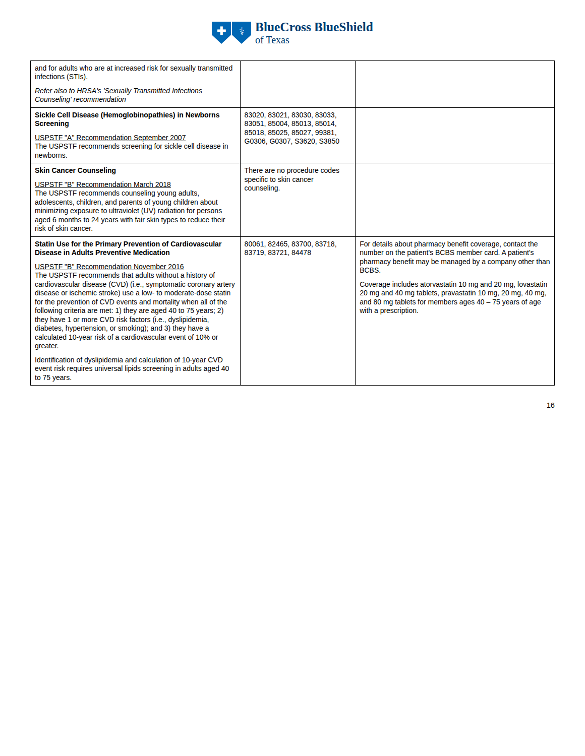✚
⚕
BlueCross BlueShield
of Texas
| and for adults who are at increased risk for sexually transmitted infections (STIs). Refer also to HRSA's 'Sexually Transmitted Infections Counseling' recommendation | | |
| Sickle Cell Disease (Hemoglobinopathies) in Newborns Screening USPSTF "A" Recommendation September 2007 The USPSTF recommends screening for sickle cell disease in newborns. | 83020, 83021, 83030, 83033, 83051, 85004, 85013, 85014, 85018, 85025, 85027, 99381, G0306, G0307, S3620, S3850 | |
| Skin Cancer Counseling USPSTF "B" Recommendation March 2018 The USPSTF recommends counseling young adults, adolescents, children, and parents of young children about minimizing exposure to ultraviolet (UV) radiation for persons aged 6 months to 24 years with fair skin types to reduce their risk of skin cancer. | There are no procedure codes specific to skin cancer counseling. | |
| Statin Use for the Primary Prevention of Cardiovascular Disease in Adults Preventive Medication USPSTF "B" Recommendation November 2016 The USPSTF recommends that adults without a history of cardiovascular disease (CVD) (i.e., symptomatic coronary artery disease or ischemic stroke) use a low- to moderate-dose statin for the prevention of CVD events and mortality when all of the following criteria are met: 1) they are aged 40 to 75 years; 2) they have 1 or more CVD risk factors (i.e., dyslipidemia, diabetes, hypertension, or smoking); and 3) they have a calculated 10-year risk of a cardiovascular event of 10% or greater. Identification of dyslipidemia and calculation of 10-year CVD event risk requires universal lipids screening in adults aged 40 to 75 years. | 80061, 82465, 83700, 83718, 83719, 83721, 84478 | For details about pharmacy benefit coverage, contact the number on the patient's BCBS member card. A patient's pharmacy benefit may be managed by a company other than BCBS. Coverage includes atorvastatin 10 mg and 20 mg, lovastatin 20 mg and 40 mg tablets, pravastatin 10 mg, 20 mg, 40 mg, and 80 mg tablets for members ages 40 – 75 years of age with a prescription. |
16